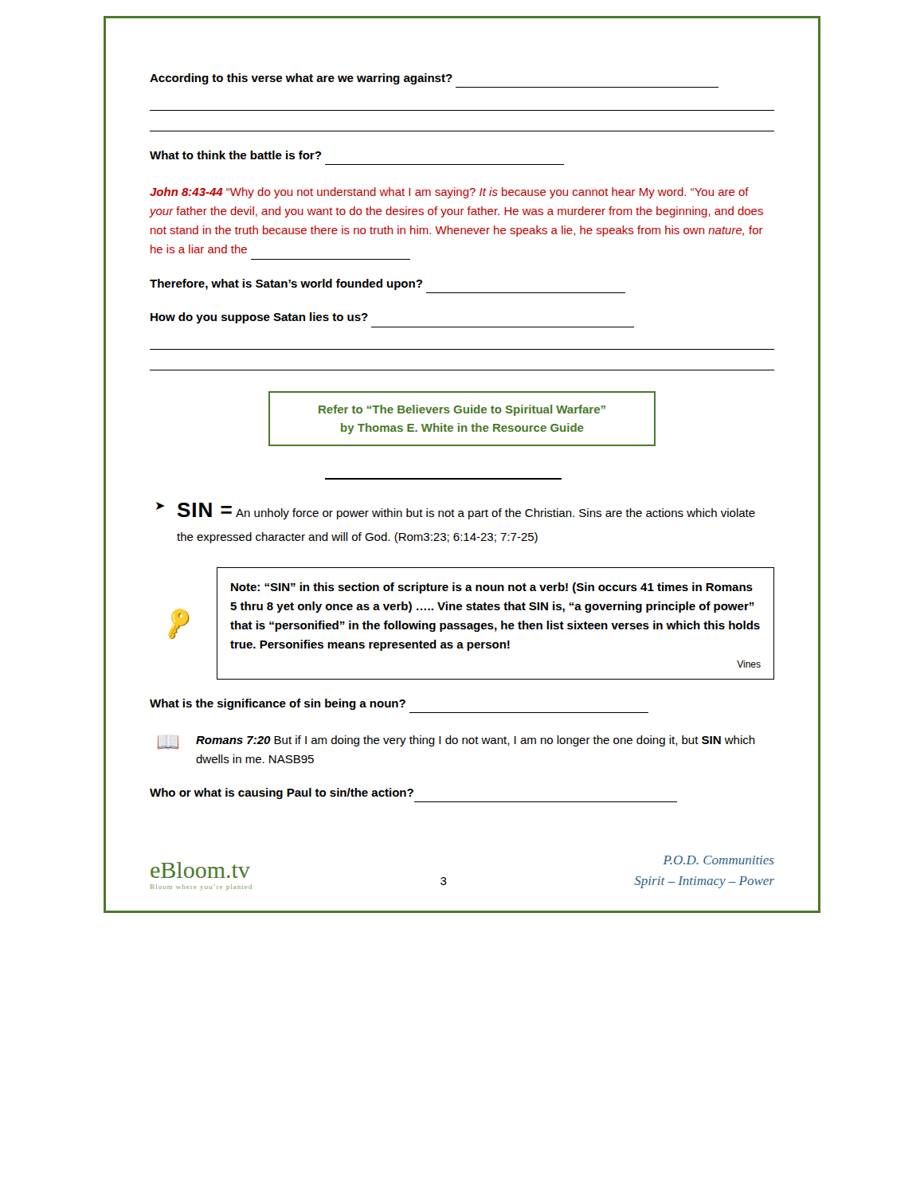According to this verse what are we warring against?
What to think the battle is for?
John 8:43-44 “Why do you not understand what I am saying? It is because you cannot hear My word. “You are of your father the devil, and you want to do the desires of your father. He was a murderer from the beginning, and does not stand in the truth because there is no truth in him. Whenever he speaks a lie, he speaks from his own nature, for he is a liar and the
Therefore, what is Satan’s world founded upon?
How do you suppose Satan lies to us?
Refer to “The Believers Guide to Spiritual Warfare”
by Thomas E. White in the Resource Guide
➤ SIN = An unholy force or power within but is not a part of the Christian. Sins are the actions which violate the expressed character and will of God. (Rom3:23; 6:14-23; 7:7-25)
🔑
Note: “SIN” in this section of scripture is a noun not a verb! (Sin occurs 41 times in Romans 5 thru 8 yet only once as a verb) ….. Vine states that SIN is, “a governing principle of power” that is “personified” in the following passages, he then list sixteen verses in which this holds true. Personifies means represented as a person! Vines
What is the significance of sin being a noun?
📖
Romans 7:20 But if I am doing the very thing I do not want, I am no longer the one doing it, but SIN which dwells in me. NASB95
Who or what is causing Paul to sin/the action?
eBloom.tv Bloom where you’re planted
3
P.O.D. Communities
Spirit – Intimacy – Power